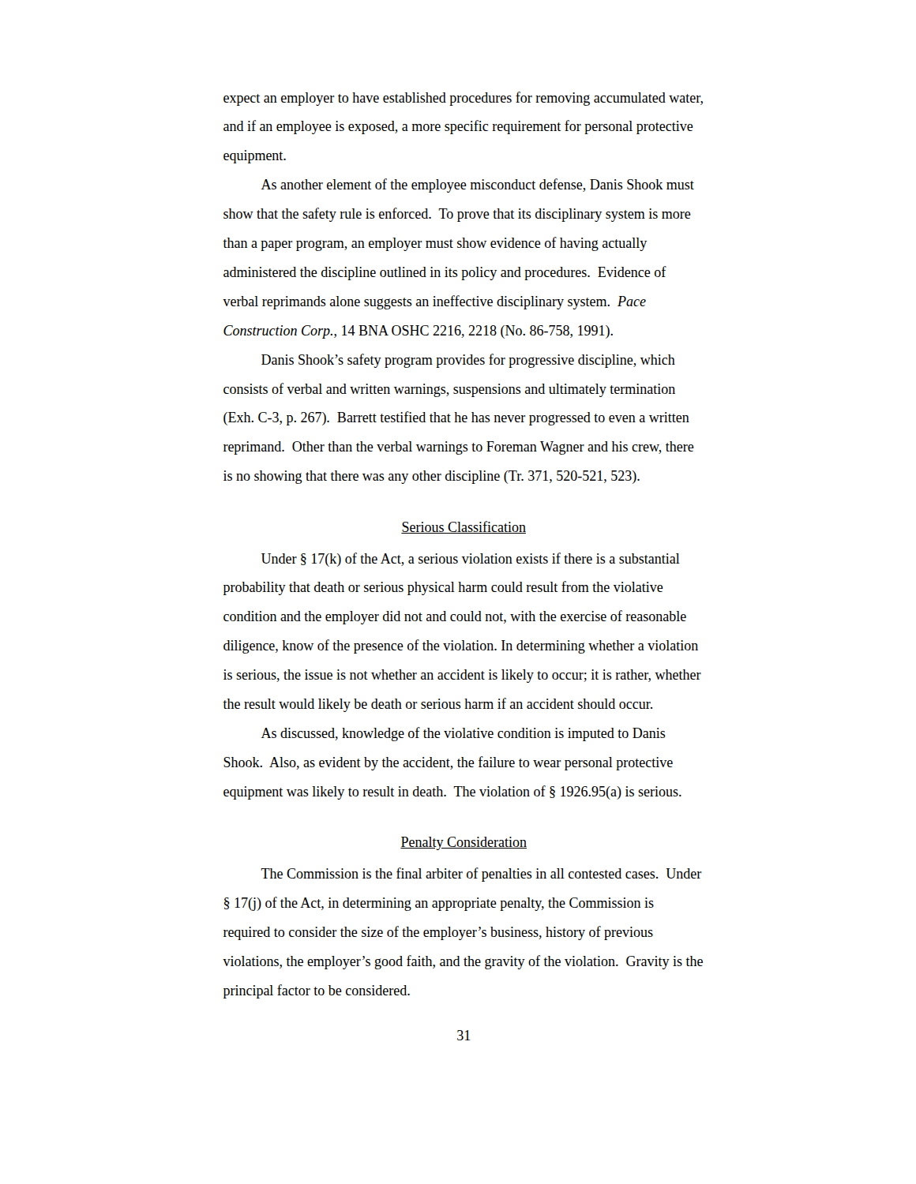expect an employer to have established procedures for removing accumulated water, and if an employee is exposed, a more specific requirement for personal protective equipment.
As another element of the employee misconduct defense, Danis Shook must show that the safety rule is enforced. To prove that its disciplinary system is more than a paper program, an employer must show evidence of having actually administered the discipline outlined in its policy and procedures. Evidence of verbal reprimands alone suggests an ineffective disciplinary system. Pace Construction Corp., 14 BNA OSHC 2216, 2218 (No. 86-758, 1991).
Danis Shook’s safety program provides for progressive discipline, which consists of verbal and written warnings, suspensions and ultimately termination (Exh. C-3, p. 267). Barrett testified that he has never progressed to even a written reprimand. Other than the verbal warnings to Foreman Wagner and his crew, there is no showing that there was any other discipline (Tr. 371, 520-521, 523).
Serious Classification
Under § 17(k) of the Act, a serious violation exists if there is a substantial probability that death or serious physical harm could result from the violative condition and the employer did not and could not, with the exercise of reasonable diligence, know of the presence of the violation. In determining whether a violation is serious, the issue is not whether an accident is likely to occur; it is rather, whether the result would likely be death or serious harm if an accident should occur.
As discussed, knowledge of the violative condition is imputed to Danis Shook. Also, as evident by the accident, the failure to wear personal protective equipment was likely to result in death. The violation of § 1926.95(a) is serious.
Penalty Consideration
The Commission is the final arbiter of penalties in all contested cases. Under § 17(j) of the Act, in determining an appropriate penalty, the Commission is required to consider the size of the employer’s business, history of previous violations, the employer’s good faith, and the gravity of the violation. Gravity is the principal factor to be considered.
31